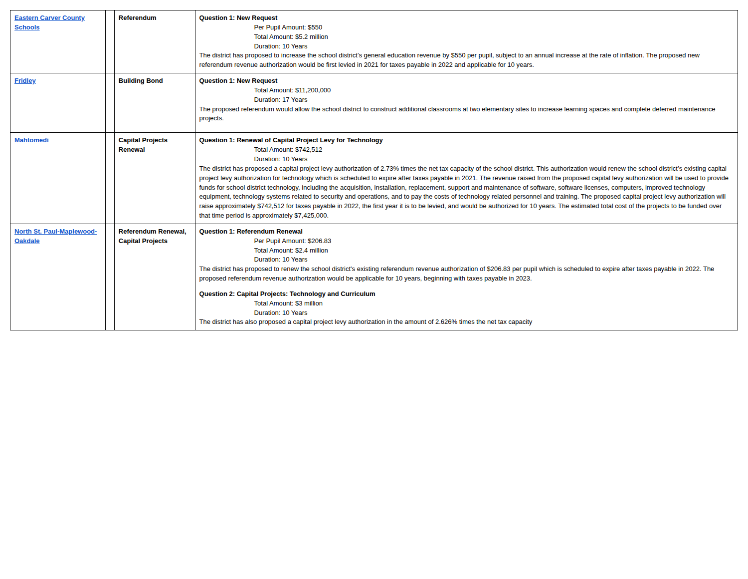| Eastern Carver County Schools | | Referendum | Question 1: New Request Per Pupil Amount: $550 Total Amount: $5.2 million Duration: 10 Years The district has proposed to increase the school district’s general education revenue by $550 per pupil, subject to an annual increase at the rate of inflation. The proposed new referendum revenue authorization would be first levied in 2021 for taxes payable in 2022 and applicable for 10 years. |
| Fridley | | Building Bond | Question 1: New Request Total Amount: $11,200,000 Duration: 17 Years The proposed referendum would allow the school district to construct additional classrooms at two elementary sites to increase learning spaces and complete deferred maintenance projects. |
| Mahtomedi | | Capital Projects Renewal | Question 1: Renewal of Capital Project Levy for Technology Total Amount: $742,512 Duration: 10 Years The district has proposed a capital project levy authorization of 2.73% times the net tax capacity of the school district. This authorization would renew the school district’s existing capital project levy authorization for technology which is scheduled to expire after taxes payable in 2021. The revenue raised from the proposed capital levy authorization will be used to provide funds for school district technology, including the acquisition, installation, replacement, support and maintenance of software, software licenses, computers, improved technology equipment, technology systems related to security and operations, and to pay the costs of technology related personnel and training. The proposed capital project levy authorization will raise approximately $742,512 for taxes payable in 2022, the first year it is to be levied, and would be authorized for 10 years. The estimated total cost of the projects to be funded over that time period is approximately $7,425,000. |
| North St. Paul-Maplewood-Oakdale | | Referendum Renewal, Capital Projects | Question 1: Referendum Renewal Per Pupil Amount: $206.83 Total Amount: $2.4 million Duration: 10 Years The district has proposed to renew the school district's existing referendum revenue authorization of $206.83 per pupil which is scheduled to expire after taxes payable in 2022. The proposed referendum revenue authorization would be applicable for 10 years, beginning with taxes payable in 2023. Question 2: Capital Projects: Technology and Curriculum Total Amount: $3 million Duration: 10 Years The district has also proposed a capital project levy authorization in the amount of 2.626% times the net tax capacity |